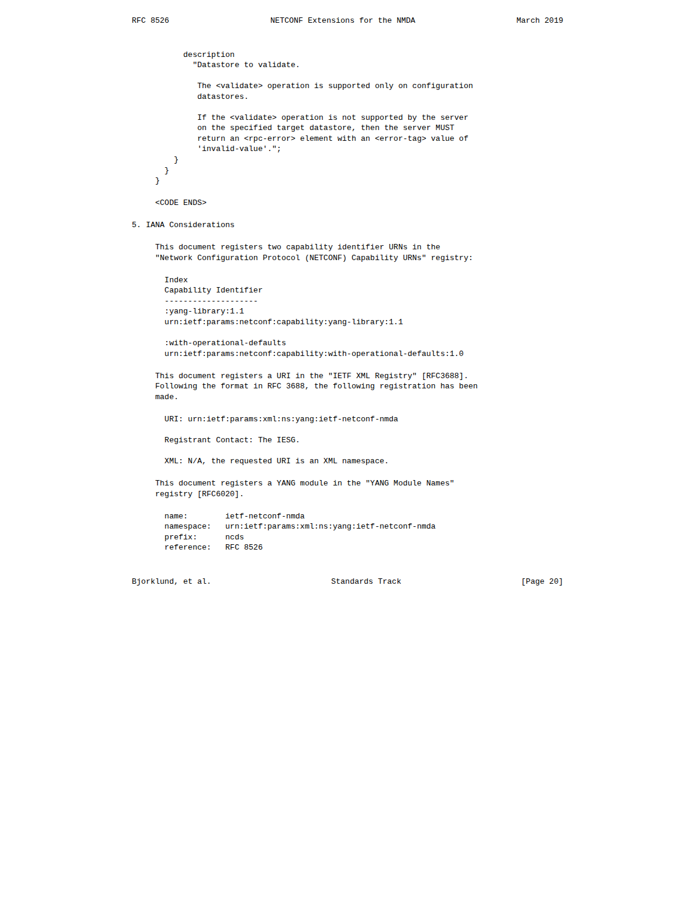RFC 8526 NETCONF Extensions for the NMDA March 2019
      description
        "Datastore to validate.

         The <validate> operation is supported only on configuration
         datastores.

         If the <validate> operation is not supported by the server
         on the specified target datastore, then the server MUST
         return an <rpc-error> element with an <error-tag> value of
         'invalid-value'.";
    }
  }
}
<CODE ENDS>
5. IANA Considerations
This document registers two capability identifier URNs in the
"Network Configuration Protocol (NETCONF) Capability URNs" registry:
  Index
  Capability Identifier
  --------------------
  :yang-library:1.1
  urn:ietf:params:netconf:capability:yang-library:1.1

  :with-operational-defaults
  urn:ietf:params:netconf:capability:with-operational-defaults:1.0
This document registers a URI in the "IETF XML Registry" [RFC3688].
Following the format in RFC 3688, the following registration has been
made.
  URI: urn:ietf:params:xml:ns:yang:ietf-netconf-nmda

  Registrant Contact: The IESG.

  XML: N/A, the requested URI is an XML namespace.
This document registers a YANG module in the "YANG Module Names"
registry [RFC6020].
  name:        ietf-netconf-nmda
  namespace:   urn:ietf:params:xml:ns:yang:ietf-netconf-nmda
  prefix:      ncds
  reference:   RFC 8526
Bjorklund, et al. Standards Track [Page 20]